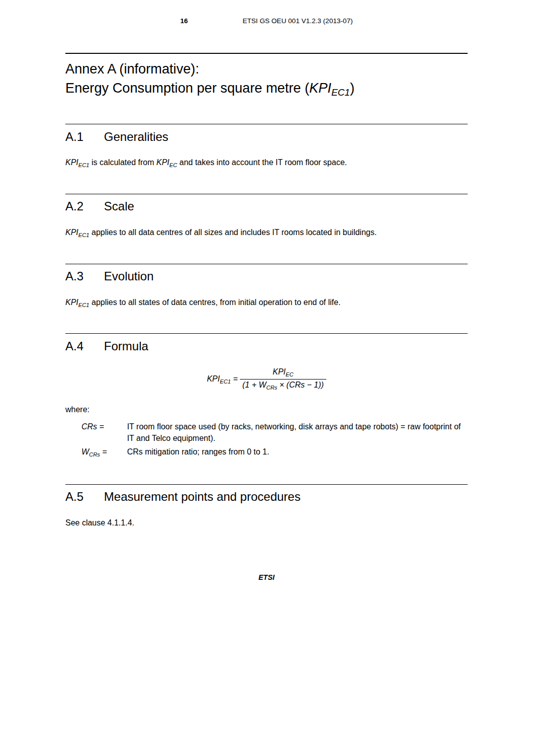16 ETSI GS OEU 001 V1.2.3 (2013-07)
Annex A (informative):
Energy Consumption per square metre (KPIEC1)
A.1 Generalities
KPIEC1 is calculated from KPIEC and takes into account the IT room floor space.
A.2 Scale
KPIEC1 applies to all data centres of all sizes and includes IT rooms located in buildings.
A.3 Evolution
KPIEC1 applies to all states of data centres, from initial operation to end of life.
A.4 Formula
KPIEC1 = KPIEC (1 + WCRs × (CRs − 1))
where:
| CRs = | IT room floor space used (by racks, networking, disk arrays and tape robots) = raw footprint of IT and Telco equipment). |
| W CRs = | CRs mitigation ratio; ranges from 0 to 1. |
A.5 Measurement points and procedures
See clause 4.1.1.4.
ETSI